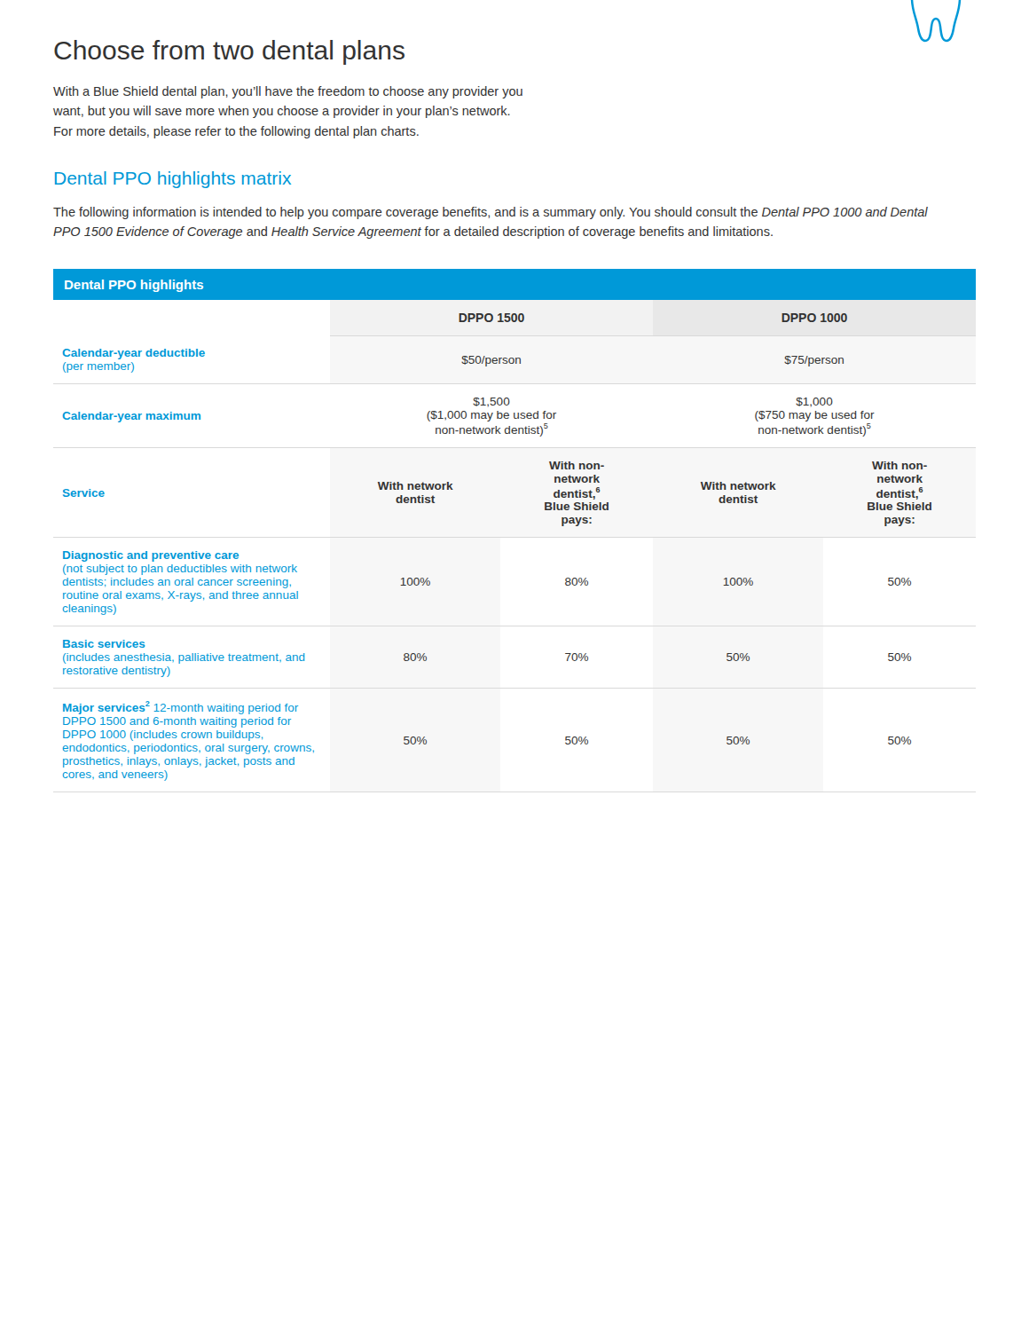Choose from two dental plans
With a Blue Shield dental plan, you’ll have the freedom to choose any provider you
want, but you will save more when you choose a provider in your plan’s network.
For more details, please refer to the following dental plan charts.
Dental PPO highlights matrix
The following information is intended to help you compare coverage benefits, and is a summary only. You should consult the Dental PPO 1000 and Dental PPO 1500 Evidence of Coverage and Health Service Agreement for a detailed description of coverage benefits and limitations.
Dental PPO highlights
| | DPPO 1500 | DPPO 1000 |
| --- | --- | --- |
| Calendar-year deductible (per member) | $50/person | $75/person |
| Calendar-year maximum | $1,500 ($1,000 may be used for non-network dentist) 5 | $1,000 ($750 may be used for non-network dentist) 5 |
| Service | With network dentist | With non- network dentist, 6 Blue Shield pays: | With network dentist | With non- network dentist, 6 Blue Shield pays: |
| Diagnostic and preventive care (not subject to plan deductibles with network dentists; includes an oral cancer screening, routine oral exams, X-rays, and three annual cleanings) | 100% | 80% | 100% | 50% |
| Basic services (includes anesthesia, palliative treatment, and restorative dentistry) | 80% | 70% | 50% | 50% |
| Major services 2 12-month waiting period for DPPO 1500 and 6-month waiting period for DPPO 1000 (includes crown buildups, endodontics, periodontics, oral surgery, crowns, prosthetics, inlays, onlays, jacket, posts and cores, and veneers) | 50% | 50% | 50% | 50% |